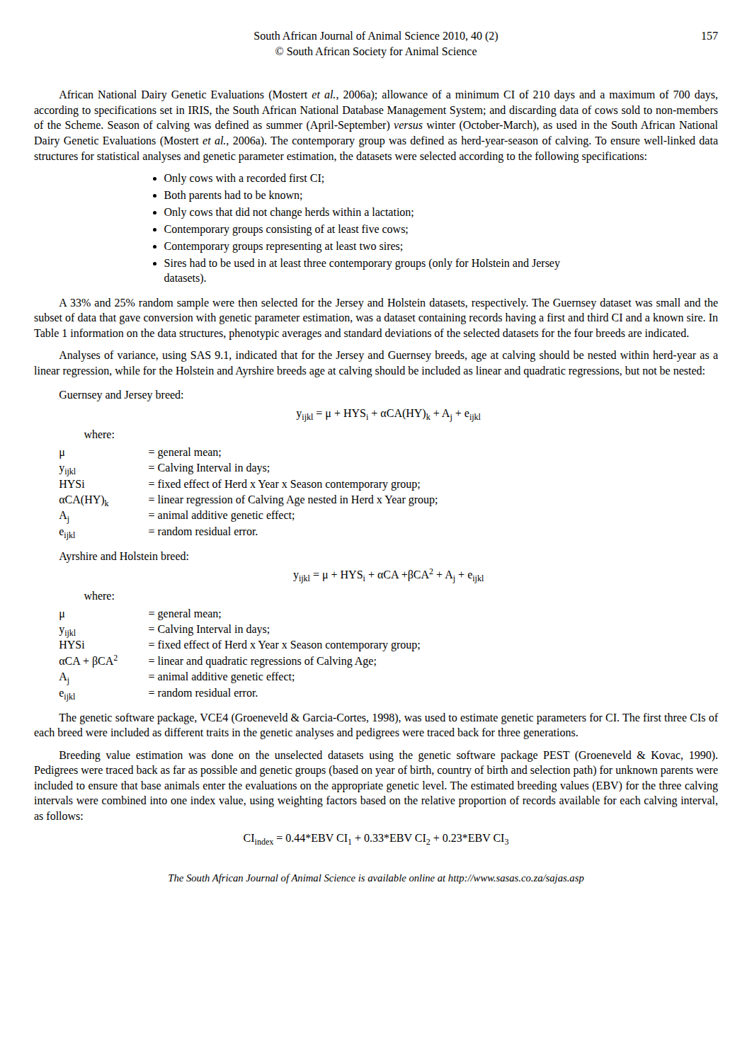157 South African Journal of Animal Science 2010, 40 (2) © South African Society for Animal Science
African National Dairy Genetic Evaluations (Mostert et al., 2006a); allowance of a minimum CI of 210 days and a maximum of 700 days, according to specifications set in IRIS, the South African National Database Management System; and discarding data of cows sold to non-members of the Scheme. Season of calving was defined as summer (April-September) versus winter (October-March), as used in the South African National Dairy Genetic Evaluations (Mostert et al., 2006a). The contemporary group was defined as herd-year-season of calving. To ensure well-linked data structures for statistical analyses and genetic parameter estimation, the datasets were selected according to the following specifications:
Only cows with a recorded first CI;
Both parents had to be known;
Only cows that did not change herds within a lactation;
Contemporary groups consisting of at least five cows;
Contemporary groups representing at least two sires;
Sires had to be used in at least three contemporary groups (only for Holstein and Jersey datasets).
A 33% and 25% random sample were then selected for the Jersey and Holstein datasets, respectively. The Guernsey dataset was small and the subset of data that gave conversion with genetic parameter estimation, was a dataset containing records having a first and third CI and a known sire. In Table 1 information on the data structures, phenotypic averages and standard deviations of the selected datasets for the four breeds are indicated.
Analyses of variance, using SAS 9.1, indicated that for the Jersey and Guernsey breeds, age at calving should be nested within herd-year as a linear regression, while for the Holstein and Ayrshire breeds age at calving should be included as linear and quadratic regressions, but not be nested:
Guernsey and Jersey breed:
yijkl = μ + HYSi + αCA(HY)k + Aj + eijkl
where:
| μ | = general mean; |
| y ijkl | = Calving Interval in days; |
| HYSi | = fixed effect of Herd x Year x Season contemporary group; |
| αCA(HY) k | = linear regression of Calving Age nested in Herd x Year group; |
| A j | = animal additive genetic effect; |
| e ijkl | = random residual error. |
Ayrshire and Holstein breed:
yijkl = μ + HYSi + αCA +βCA2 + Aj + eijkl
where:
| μ | = general mean; |
| y ijkl | = Calving Interval in days; |
| HYSi | = fixed effect of Herd x Year x Season contemporary group; |
| αCA + βCA 2 | = linear and quadratic regressions of Calving Age; |
| A j | = animal additive genetic effect; |
| e ijkl | = random residual error. |
The genetic software package, VCE4 (Groeneveld & Garcia-Cortes, 1998), was used to estimate genetic parameters for CI. The first three CIs of each breed were included as different traits in the genetic analyses and pedigrees were traced back for three generations.
Breeding value estimation was done on the unselected datasets using the genetic software package PEST (Groeneveld & Kovac, 1990). Pedigrees were traced back as far as possible and genetic groups (based on year of birth, country of birth and selection path) for unknown parents were included to ensure that base animals enter the evaluations on the appropriate genetic level. The estimated breeding values (EBV) for the three calving intervals were combined into one index value, using weighting factors based on the relative proportion of records available for each calving interval, as follows:
CIindex = 0.44*EBV CI1 + 0.33*EBV CI2 + 0.23*EBV CI3
The South African Journal of Animal Science is available online at http://www.sasas.co.za/sajas.asp